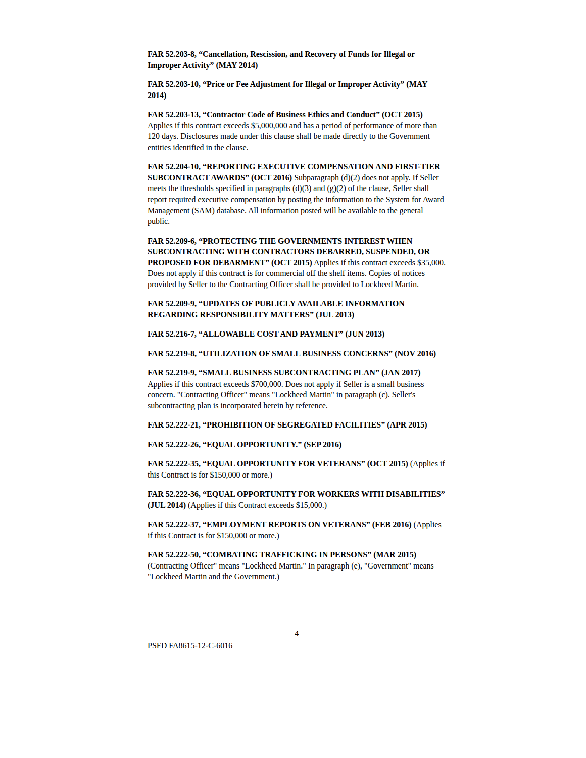FAR 52.203-8, “Cancellation, Rescission, and Recovery of Funds for Illegal or Improper Activity” (MAY 2014)
FAR 52.203-10, “Price or Fee Adjustment for Illegal or Improper Activity” (MAY 2014)
FAR 52.203-13, “Contractor Code of Business Ethics and Conduct” (OCT 2015) Applies if this contract exceeds $5,000,000 and has a period of performance of more than 120 days. Disclosures made under this clause shall be made directly to the Government entities identified in the clause.
FAR 52.204-10, “REPORTING EXECUTIVE COMPENSATION AND FIRST-TIER SUBCONTRACT AWARDS” (OCT 2016) Subparagraph (d)(2) does not apply. If Seller meets the thresholds specified in paragraphs (d)(3) and (g)(2) of the clause, Seller shall report required executive compensation by posting the information to the System for Award Management (SAM) database. All information posted will be available to the general public.
FAR 52.209-6, “PROTECTING THE GOVERNMENTS INTEREST WHEN SUBCONTRACTING WITH CONTRACTORS DEBARRED, SUSPENDED, OR PROPOSED FOR DEBARMENT” (OCT 2015) Applies if this contract exceeds $35,000. Does not apply if this contract is for commercial off the shelf items. Copies of notices provided by Seller to the Contracting Officer shall be provided to Lockheed Martin.
FAR 52.209-9, “UPDATES OF PUBLICLY AVAILABLE INFORMATION REGARDING RESPONSIBILITY MATTERS” (JUL 2013)
FAR 52.216-7, “ALLOWABLE COST AND PAYMENT” (JUN 2013)
FAR 52.219-8, “UTILIZATION OF SMALL BUSINESS CONCERNS” (NOV 2016)
FAR 52.219-9, “SMALL BUSINESS SUBCONTRACTING PLAN” (JAN 2017) Applies if this contract exceeds $700,000. Does not apply if Seller is a small business concern. "Contracting Officer" means "Lockheed Martin" in paragraph (c). Seller's subcontracting plan is incorporated herein by reference.
FAR 52.222-21, “PROHIBITION OF SEGREGATED FACILITIES” (APR 2015)
FAR 52.222-26, “EQUAL OPPORTUNITY.” (SEP 2016)
FAR 52.222-35, “EQUAL OPPORTUNITY FOR VETERANS” (OCT 2015) (Applies if this Contract is for $150,000 or more.)
FAR 52.222-36, “EQUAL OPPORTUNITY FOR WORKERS WITH DISABILITIES” (JUL 2014) (Applies if this Contract exceeds $15,000.)
FAR 52.222-37, “EMPLOYMENT REPORTS ON VETERANS” (FEB 2016) (Applies if this Contract is for $150,000 or more.)
FAR 52.222-50, “COMBATING TRAFFICKING IN PERSONS” (MAR 2015) (Contracting Officer" means "Lockheed Martin." In paragraph (e), "Government" means "Lockheed Martin and the Government.)
4
PSFD FA8615-12-C-6016